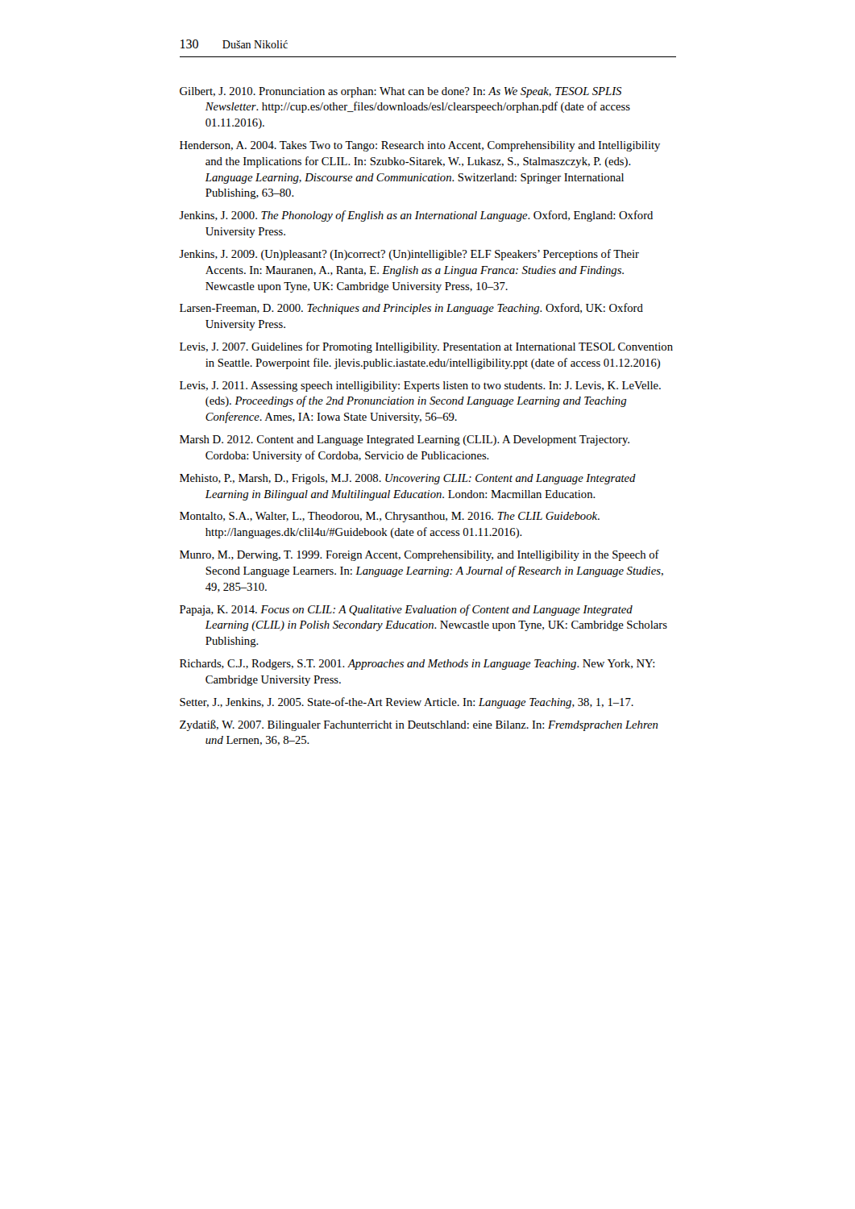130 Dušan Nikolić
Gilbert, J. 2010. Pronunciation as orphan: What can be done? In: As We Speak, TESOL SPLIS Newsletter. http://cup.es/other_files/downloads/esl/clearspeech/orphan.pdf (date of access 01.11.2016).
Henderson, A. 2004. Takes Two to Tango: Research into Accent, Comprehensibility and Intelligibility and the Implications for CLIL. In: Szubko-Sitarek, W., Lukasz, S., Stalmaszczyk, P. (eds). Language Learning, Discourse and Communication. Switzerland: Springer International Publishing, 63–80.
Jenkins, J. 2000. The Phonology of English as an International Language. Oxford, England: Oxford University Press.
Jenkins, J. 2009. (Un)pleasant? (In)correct? (Un)intelligible? ELF Speakers’ Perceptions of Their Accents. In: Mauranen, A., Ranta, E. English as a Lingua Franca: Studies and Findings. Newcastle upon Tyne, UK: Cambridge University Press, 10–37.
Larsen-Freeman, D. 2000. Techniques and Principles in Language Teaching. Oxford, UK: Oxford University Press.
Levis, J. 2007. Guidelines for Promoting Intelligibility. Presentation at International TESOL Convention in Seattle. Powerpoint file. jlevis.public.iastate.edu/intelligibility.ppt (date of access 01.12.2016)
Levis, J. 2011. Assessing speech intelligibility: Experts listen to two students. In: J. Levis, K. LeVelle. (eds). Proceedings of the 2nd Pronunciation in Second Language Learning and Teaching Conference. Ames, IA: Iowa State University, 56–69.
Marsh D. 2012. Content and Language Integrated Learning (CLIL). A Development Trajectory. Cordoba: University of Cordoba, Servicio de Publicaciones.
Mehisto, P., Marsh, D., Frigols, M.J. 2008. Uncovering CLIL: Content and Language Integrated Learning in Bilingual and Multilingual Education. London: Macmillan Education.
Montalto, S.A., Walter, L., Theodorou, M., Chrysanthou, M. 2016. The CLIL Guidebook. http://languages.dk/clil4u/#Guidebook (date of access 01.11.2016).
Munro, M., Derwing, T. 1999. Foreign Accent, Comprehensibility, and Intelligibility in the Speech of Second Language Learners. In: Language Learning: A Journal of Research in Language Studies, 49, 285–310.
Papaja, K. 2014. Focus on CLIL: A Qualitative Evaluation of Content and Language Integrated Learning (CLIL) in Polish Secondary Education. Newcastle upon Tyne, UK: Cambridge Scholars Publishing.
Richards, C.J., Rodgers, S.T. 2001. Approaches and Methods in Language Teaching. New York, NY: Cambridge University Press.
Setter, J., Jenkins, J. 2005. State-of-the-Art Review Article. In: Language Teaching, 38, 1, 1–17.
Zydatiß, W. 2007. Bilingualer Fachunterricht in Deutschland: eine Bilanz. In: Fremdsprachen Lehren und Lernen, 36, 8–25.